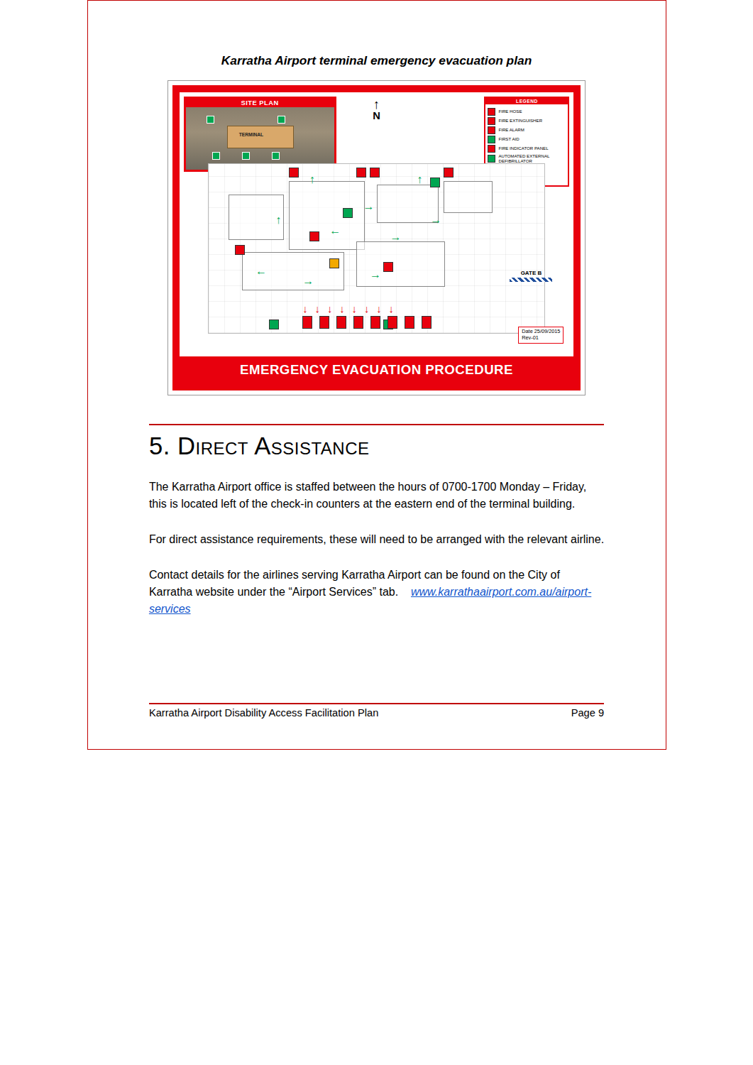Karratha Airport terminal emergency evacuation plan
SITE PLAN
TERMINAL
↑
N
LEGEND
FIRE HOSE
FIRE EXTINGUISHER
FIRE ALARM
FIRST AID
FIRE INDICATOR PANEL
AUTOMATED EXTERNAL DEFIBRILLATOR
MUSTER POINT
BREAK GLASS
↑ → ↑ ↑ ← → ← → → →
↓↓↓↓↓↓↓↓
GATE B
Date 25/09/2015
Rev-01
EMERGENCY EVACUATION PROCEDURE
5. Direct Assistance
The Karratha Airport office is staffed between the hours of 0700-1700 Monday – Friday, this is located left of the check-in counters at the eastern end of the terminal building.
For direct assistance requirements, these will need to be arranged with the relevant airline.
Contact details for the airlines serving Karratha Airport can be found on the City of Karratha website under the “Airport Services” tab. www.karrathaairport.com.au/airport-services
Karratha Airport Disability Access Facilitation Plan Page 9